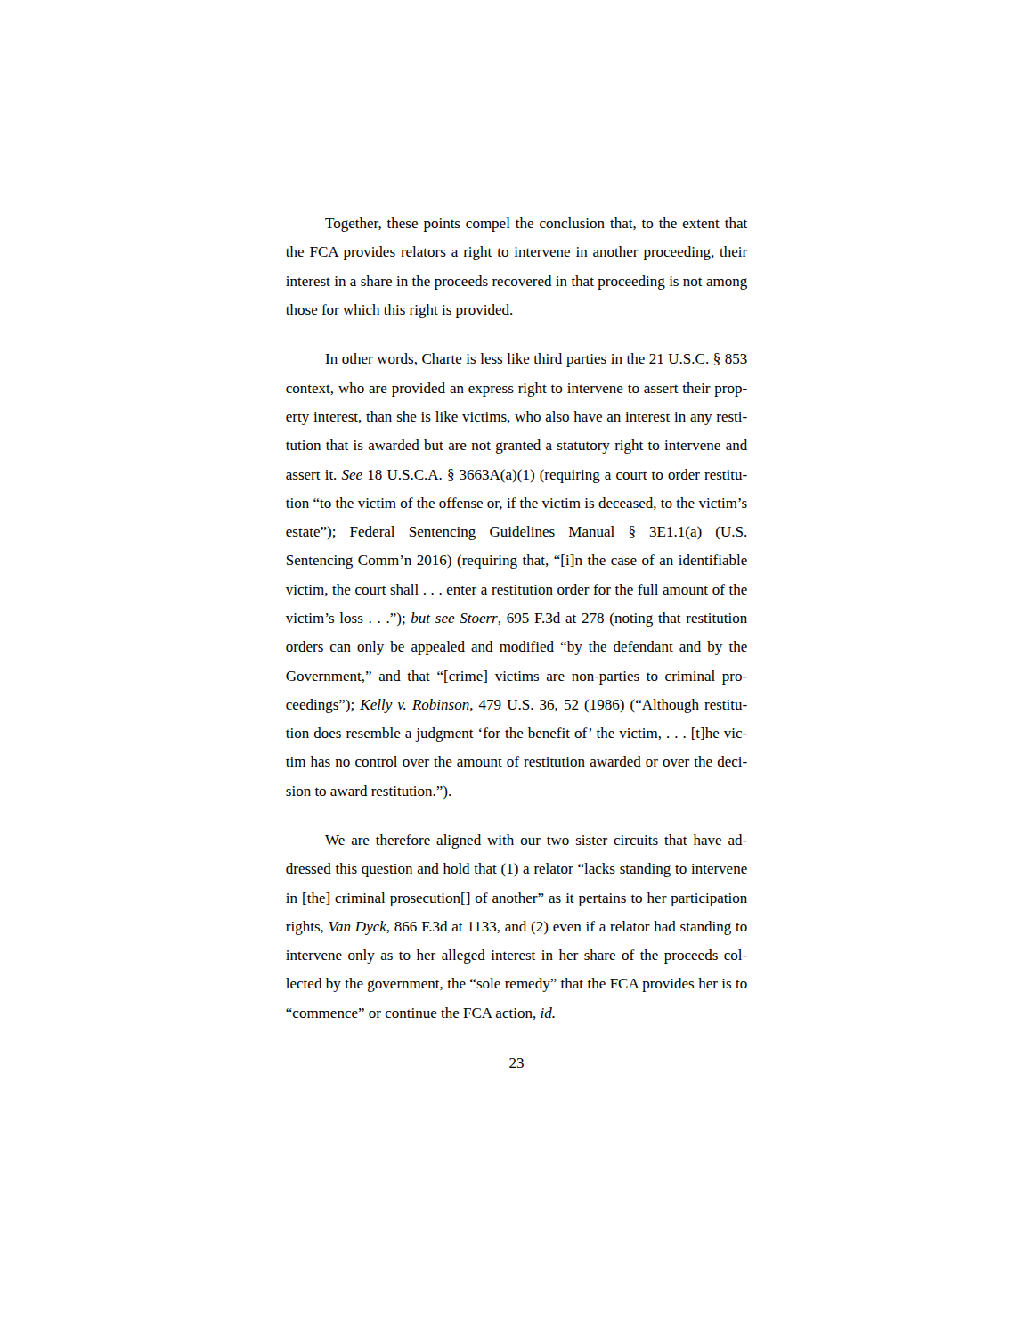Together, these points compel the conclusion that, to the extent that the FCA provides relators a right to intervene in another proceeding, their interest in a share in the proceeds recovered in that proceeding is not among those for which this right is provided.
In other words, Charte is less like third parties in the 21 U.S.C. § 853 context, who are provided an express right to intervene to assert their property interest, than she is like victims, who also have an interest in any restitution that is awarded but are not granted a statutory right to intervene and assert it. See 18 U.S.C.A. § 3663A(a)(1) (requiring a court to order restitution “to the victim of the offense or, if the victim is deceased, to the victim’s estate”); Federal Sentencing Guidelines Manual § 3E1.1(a) (U.S. Sentencing Comm’n 2016) (requiring that, “[i]n the case of an identifiable victim, the court shall . . . enter a restitution order for the full amount of the victim’s loss . . .”); but see Stoerr, 695 F.3d at 278 (noting that restitution orders can only be appealed and modified “by the defendant and by the Government,” and that “[crime] victims are non-parties to criminal proceedings”); Kelly v. Robinson, 479 U.S. 36, 52 (1986) (“Although restitution does resemble a judgment ‘for the benefit of’ the victim, . . . [t]he victim has no control over the amount of restitution awarded or over the decision to award restitution.”).
We are therefore aligned with our two sister circuits that have addressed this question and hold that (1) a relator “lacks standing to intervene in [the] criminal prosecution[] of another” as it pertains to her participation rights, Van Dyck, 866 F.3d at 1133, and (2) even if a relator had standing to intervene only as to her alleged interest in her share of the proceeds collected by the government, the “sole remedy” that the FCA provides her is to “commence” or continue the FCA action, id.
23